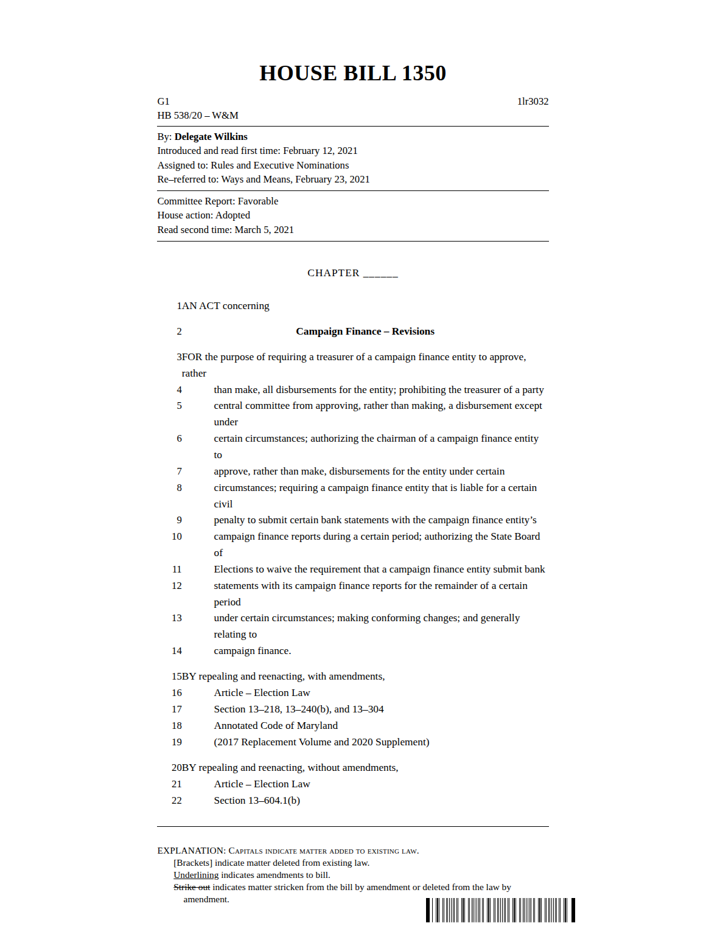HOUSE BILL 1350
G1
1lr3032
HB 538/20 – W&M
By: Delegate Wilkins
Introduced and read first time: February 12, 2021
Assigned to: Rules and Executive Nominations
Re–referred to: Ways and Means, February 23, 2021
Committee Report: Favorable
House action: Adopted
Read second time: March 5, 2021
CHAPTER ______
| 1 | AN ACT concerning |
| 2 | Campaign Finance – Revisions |
| 3 | FOR the purpose of requiring a treasurer of a campaign finance entity to approve, rather |
| 4 | than make, all disbursements for the entity; prohibiting the treasurer of a party |
| 5 | central committee from approving, rather than making, a disbursement except under |
| 6 | certain circumstances; authorizing the chairman of a campaign finance entity to |
| 7 | approve, rather than make, disbursements for the entity under certain |
| 8 | circumstances; requiring a campaign finance entity that is liable for a certain civil |
| 9 | penalty to submit certain bank statements with the campaign finance entity’s |
| 10 | campaign finance reports during a certain period; authorizing the State Board of |
| 11 | Elections to waive the requirement that a campaign finance entity submit bank |
| 12 | statements with its campaign finance reports for the remainder of a certain period |
| 13 | under certain circumstances; making conforming changes; and generally relating to |
| 14 | campaign finance. |
| 15 | BY repealing and reenacting, with amendments, |
| 16 | Article – Election Law |
| 17 | Section 13–218, 13–240(b), and 13–304 |
| 18 | Annotated Code of Maryland |
| 19 | (2017 Replacement Volume and 2020 Supplement) |
| 20 | BY repealing and reenacting, without amendments, |
| 21 | Article – Election Law |
| 22 | Section 13–604.1(b) |
EXPLANATION: Capitals indicate matter added to existing law.
[Brackets] indicate matter deleted from existing law.
Underlining indicates amendments to bill.
Strike out indicates matter stricken from the bill by amendment or deleted from the law by
amendment.